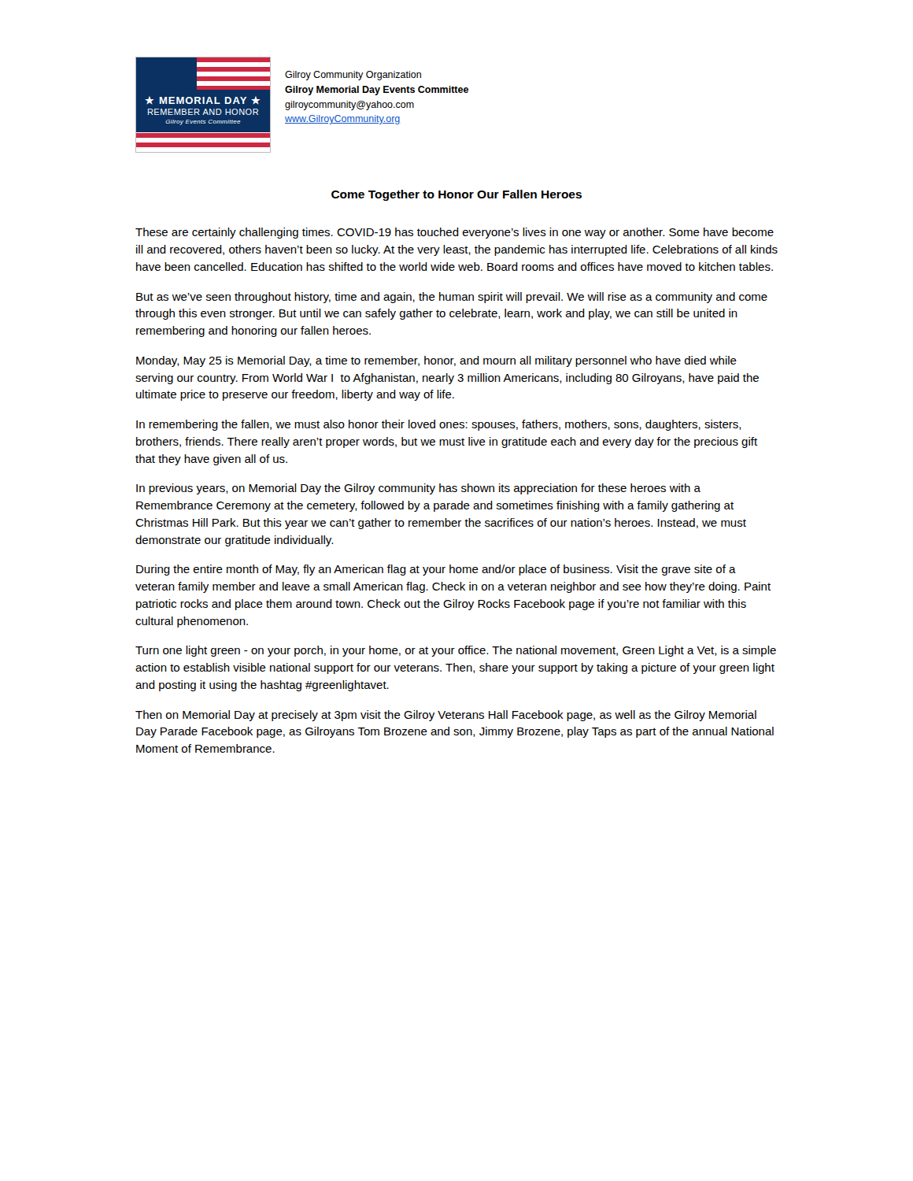★ MEMORIAL DAY ★ REMEMBER AND HONOR Gilroy Events Committee
Gilroy Community Organization
Gilroy Memorial Day Events Committee
gilroycommunity@yahoo.com
www.GilroyCommunity.org
Come Together to Honor Our Fallen Heroes
These are certainly challenging times. COVID-19 has touched everyone’s lives in one way or another. Some have become ill and recovered, others haven’t been so lucky. At the very least, the pandemic has interrupted life. Celebrations of all kinds have been cancelled. Education has shifted to the world wide web. Board rooms and offices have moved to kitchen tables.
But as we’ve seen throughout history, time and again, the human spirit will prevail. We will rise as a community and come through this even stronger. But until we can safely gather to celebrate, learn, work and play, we can still be united in remembering and honoring our fallen heroes.
Monday, May 25 is Memorial Day, a time to remember, honor, and mourn all military personnel who have died while serving our country. From World War I to Afghanistan, nearly 3 million Americans, including 80 Gilroyans, have paid the ultimate price to preserve our freedom, liberty and way of life.
In remembering the fallen, we must also honor their loved ones: spouses, fathers, mothers, sons, daughters, sisters, brothers, friends. There really aren’t proper words, but we must live in gratitude each and every day for the precious gift that they have given all of us.
In previous years, on Memorial Day the Gilroy community has shown its appreciation for these heroes with a Remembrance Ceremony at the cemetery, followed by a parade and sometimes finishing with a family gathering at Christmas Hill Park. But this year we can’t gather to remember the sacrifices of our nation’s heroes. Instead, we must demonstrate our gratitude individually.
During the entire month of May, fly an American flag at your home and/or place of business. Visit the grave site of a veteran family member and leave a small American flag. Check in on a veteran neighbor and see how they’re doing. Paint patriotic rocks and place them around town. Check out the Gilroy Rocks Facebook page if you’re not familiar with this cultural phenomenon.
Turn one light green - on your porch, in your home, or at your office. The national movement, Green Light a Vet, is a simple action to establish visible national support for our veterans. Then, share your support by taking a picture of your green light and posting it using the hashtag #greenlightavet.
Then on Memorial Day at precisely at 3pm visit the Gilroy Veterans Hall Facebook page, as well as the Gilroy Memorial Day Parade Facebook page, as Gilroyans Tom Brozene and son, Jimmy Brozene, play Taps as part of the annual National Moment of Remembrance.